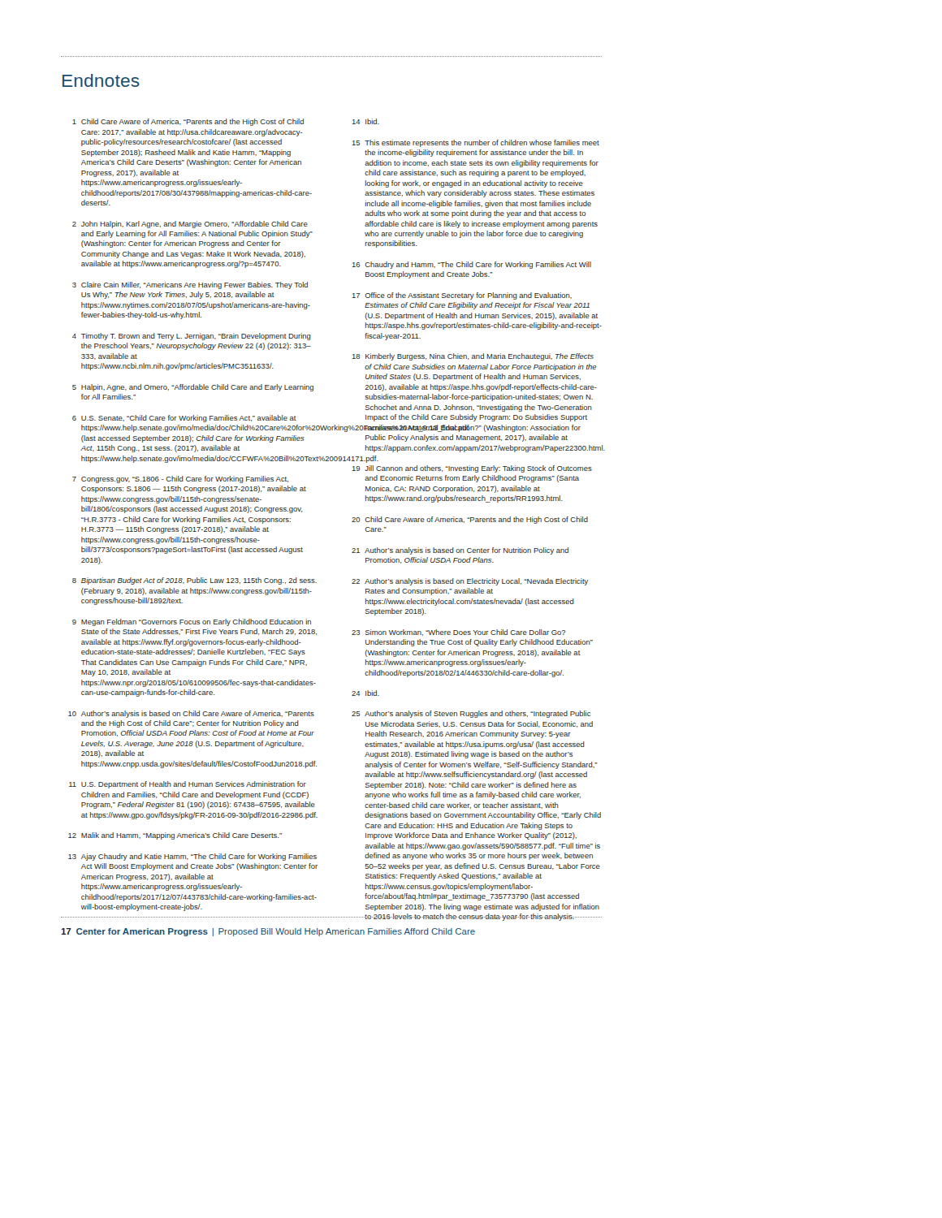Endnotes
1 Child Care Aware of America, “Parents and the High Cost of Child Care: 2017,” available at http://usa.childcareaware.org/advocacy-public-policy/resources/research/costofcare/ (last accessed September 2018); Rasheed Malik and Katie Hamm, “Mapping America’s Child Care Deserts” (Washington: Center for American Progress, 2017), available at https://www.americanprogress.org/issues/early-childhood/reports/2017/08/30/437988/mapping-americas-child-care-deserts/.
2 John Halpin, Karl Agne, and Margie Omero, “Affordable Child Care and Early Learning for All Families: A National Public Opinion Study” (Washington: Center for American Progress and Center for Community Change and Las Vegas: Make It Work Nevada, 2018), available at https://www.americanprogress.org/?p=457470.
3 Claire Cain Miller, “Americans Are Having Fewer Babies. They Told Us Why,” The New York Times, July 5, 2018, available at https://www.nytimes.com/2018/07/05/upshot/americans-are-having-fewer-babies-they-told-us-why.html.
4 Timothy T. Brown and Terry L. Jernigan, “Brain Development During the Preschool Years,” Neuropsychology Review 22 (4) (2012): 313–333, available at https://www.ncbi.nlm.nih.gov/pmc/articles/PMC3511633/.
5 Halpin, Agne, and Omero, “Affordable Child Care and Early Learning for All Families.”
6 U.S. Senate, “Child Care for Working Families Act,” available at https://www.help.senate.gov/imo/media/doc/Child%20Care%20for%20Working%20Families%20Act_9.13_final.pdf (last accessed September 2018); Child Care for Working Families Act, 115th Cong., 1st sess. (2017), available at https://www.help.senate.gov/imo/media/doc/CCFWFA%20Bill%20Text%200914171.pdf.
7 Congress.gov, “S.1806 - Child Care for Working Families Act, Cosponsors: S.1806 — 115th Congress (2017-2018),” available at https://www.congress.gov/bill/115th-congress/senate-bill/1806/cosponsors (last accessed August 2018); Congress.gov, “H.R.3773 - Child Care for Working Families Act, Cosponsors: H.R.3773 — 115th Congress (2017-2018),” available at https://www.congress.gov/bill/115th-congress/house-bill/3773/cosponsors?pageSort=lastToFirst (last accessed August 2018).
8 Bipartisan Budget Act of 2018, Public Law 123, 115th Cong., 2d sess. (February 9, 2018), available at https://www.congress.gov/bill/115th-congress/house-bill/1892/text.
9 Megan Feldman “Governors Focus on Early Childhood Education in State of the State Addresses,” First Five Years Fund, March 29, 2018, available at https://www.ffyf.org/governors-focus-early-childhood-education-state-state-addresses/; Danielle Kurtzleben, “FEC Says That Candidates Can Use Campaign Funds For Child Care,” NPR, May 10, 2018, available at https://www.npr.org/2018/05/10/610099506/fec-says-that-candidates-can-use-campaign-funds-for-child-care.
10 Author’s analysis is based on Child Care Aware of America, “Parents and the High Cost of Child Care”; Center for Nutrition Policy and Promotion, Official USDA Food Plans: Cost of Food at Home at Four Levels, U.S. Average, June 2018 (U.S. Department of Agriculture, 2018), available at https://www.cnpp.usda.gov/sites/default/files/CostofFoodJun2018.pdf.
11 U.S. Department of Health and Human Services Administration for Children and Families, “Child Care and Development Fund (CCDF) Program,” Federal Register 81 (190) (2016): 67438–67595, available at https://www.gpo.gov/fdsys/pkg/FR-2016-09-30/pdf/2016-22986.pdf.
12 Malik and Hamm, “Mapping America’s Child Care Deserts.”
13 Ajay Chaudry and Katie Hamm, “The Child Care for Working Families Act Will Boost Employment and Create Jobs” (Washington: Center for American Progress, 2017), available at https://www.americanprogress.org/issues/early-childhood/reports/2017/12/07/443783/child-care-working-families-act-will-boost-employment-create-jobs/.
14 Ibid.
15 This estimate represents the number of children whose families meet the income-eligibility requirement for assistance under the bill. In addition to income, each state sets its own eligibility requirements for child care assistance, such as requiring a parent to be employed, looking for work, or engaged in an educational activity to receive assistance, which vary considerably across states. These estimates include all income-eligible families, given that most families include adults who work at some point during the year and that access to affordable child care is likely to increase employment among parents who are currently unable to join the labor force due to caregiving responsibilities.
16 Chaudry and Hamm, “The Child Care for Working Families Act Will Boost Employment and Create Jobs.”
17 Office of the Assistant Secretary for Planning and Evaluation, Estimates of Child Care Eligibility and Receipt for Fiscal Year 2011 (U.S. Department of Health and Human Services, 2015), available at https://aspe.hhs.gov/report/estimates-child-care-eligibility-and-receipt-fiscal-year-2011.
18 Kimberly Burgess, Nina Chien, and Maria Enchautegui, The Effects of Child Care Subsidies on Maternal Labor Force Participation in the United States (U.S. Department of Health and Human Services, 2016), available at https://aspe.hhs.gov/pdf-report/effects-child-care-subsidies-maternal-labor-force-participation-united-states; Owen N. Schochet and Anna D. Johnson, “Investigating the Two-Generation Impact of the Child Care Subsidy Program: Do Subsidies Support Increases in Maternal Education?” (Washington: Association for Public Policy Analysis and Management, 2017), available at https://appam.confex.com/appam/2017/webprogram/Paper22300.html.
19 Jill Cannon and others, “Investing Early: Taking Stock of Outcomes and Economic Returns from Early Childhood Programs” (Santa Monica, CA: RAND Corporation, 2017), available at https://www.rand.org/pubs/research_reports/RR1993.html.
20 Child Care Aware of America, “Parents and the High Cost of Child Care.”
21 Author’s analysis is based on Center for Nutrition Policy and Promotion, Official USDA Food Plans.
22 Author’s analysis is based on Electricity Local, “Nevada Electricity Rates and Consumption,” available at https://www.electricitylocal.com/states/nevada/ (last accessed September 2018).
23 Simon Workman, “Where Does Your Child Care Dollar Go? Understanding the True Cost of Quality Early Childhood Education” (Washington: Center for American Progress, 2018), available at https://www.americanprogress.org/issues/early-childhood/reports/2018/02/14/446330/child-care-dollar-go/.
24 Ibid.
25 Author’s analysis of Steven Ruggles and others, “Integrated Public Use Microdata Series, U.S. Census Data for Social, Economic, and Health Research, 2016 American Community Survey: 5-year estimates,” available at https://usa.ipums.org/usa/ (last accessed August 2018). Estimated living wage is based on the author’s analysis of Center for Women’s Welfare, “Self-Sufficiency Standard,” available at http://www.selfsufficiencystandard.org/ (last accessed September 2018). Note: “Child care worker” is defined here as anyone who works full time as a family-based child care worker, center-based child care worker, or teacher assistant, with designations based on Government Accountability Office, “Early Child Care and Education: HHS and Education Are Taking Steps to Improve Workforce Data and Enhance Worker Quality” (2012), available at https://www.gao.gov/assets/590/588577.pdf. “Full time” is defined as anyone who works 35 or more hours per week, between 50–52 weeks per year, as defined U.S. Census Bureau, “Labor Force Statistics: Frequently Asked Questions,” available at https://www.census.gov/topics/employment/labor-force/about/faq.html#par_textimage_735773790 (last accessed September 2018). The living wage estimate was adjusted for inflation to 2016 levels to match the census data year for this analysis.
17 Center for American Progress|Proposed Bill Would Help American Families Afford Child Care